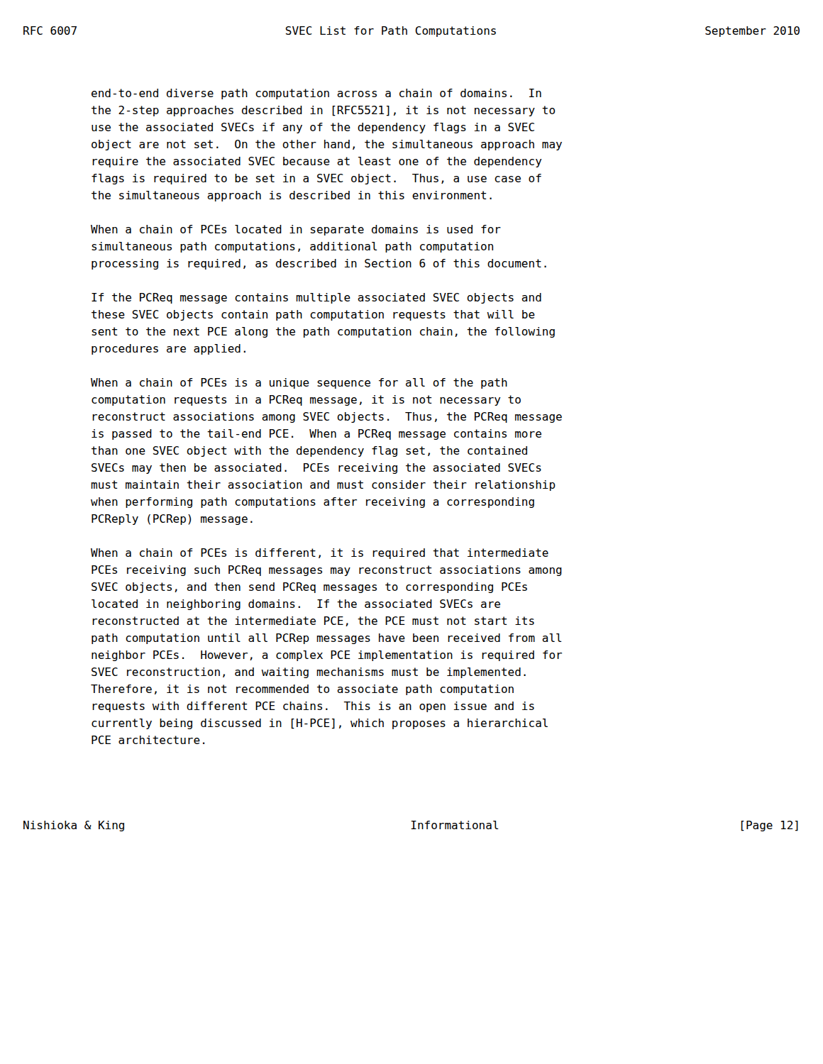RFC 6007 SVEC List for Path Computations September 2010
end-to-end diverse path computation across a chain of domains. In the 2-step approaches described in [RFC5521], it is not necessary to use the associated SVECs if any of the dependency flags in a SVEC object are not set. On the other hand, the simultaneous approach may require the associated SVEC because at least one of the dependency flags is required to be set in a SVEC object. Thus, a use case of the simultaneous approach is described in this environment.
When a chain of PCEs located in separate domains is used for simultaneous path computations, additional path computation processing is required, as described in Section 6 of this document.
If the PCReq message contains multiple associated SVEC objects and these SVEC objects contain path computation requests that will be sent to the next PCE along the path computation chain, the following procedures are applied.
When a chain of PCEs is a unique sequence for all of the path computation requests in a PCReq message, it is not necessary to reconstruct associations among SVEC objects. Thus, the PCReq message is passed to the tail-end PCE. When a PCReq message contains more than one SVEC object with the dependency flag set, the contained SVECs may then be associated. PCEs receiving the associated SVECs must maintain their association and must consider their relationship when performing path computations after receiving a corresponding PCReply (PCRep) message.
When a chain of PCEs is different, it is required that intermediate PCEs receiving such PCReq messages may reconstruct associations among SVEC objects, and then send PCReq messages to corresponding PCEs located in neighboring domains. If the associated SVECs are reconstructed at the intermediate PCE, the PCE must not start its path computation until all PCRep messages have been received from all neighbor PCEs. However, a complex PCE implementation is required for SVEC reconstruction, and waiting mechanisms must be implemented. Therefore, it is not recommended to associate path computation requests with different PCE chains. This is an open issue and is currently being discussed in [H-PCE], which proposes a hierarchical PCE architecture.
Nishioka & King Informational [Page 12]